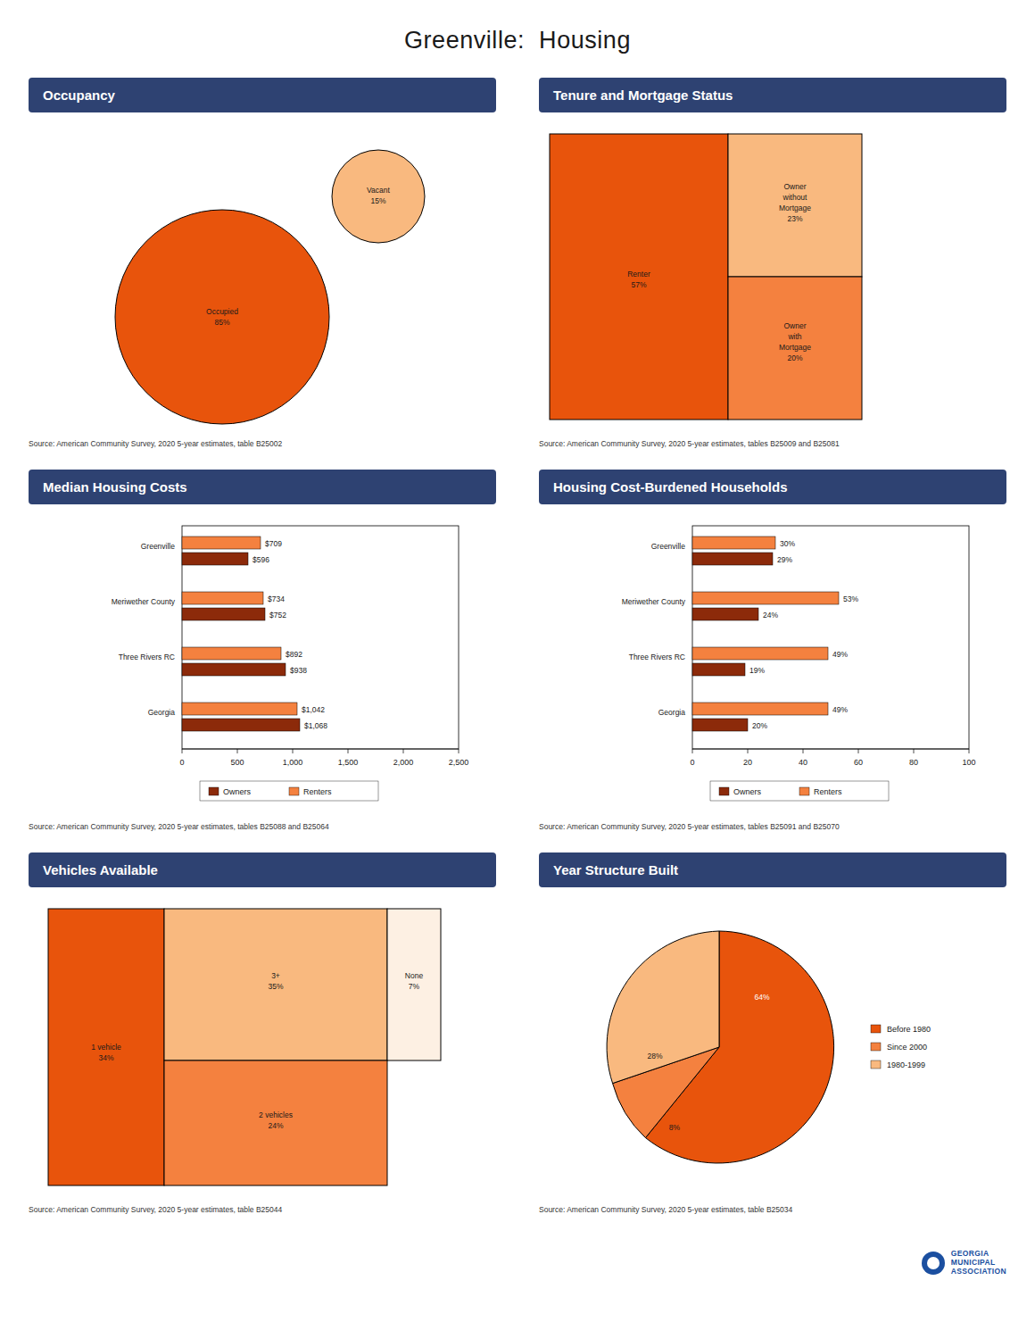Greenville: Housing
Occupancy
Occupied 85% Vacant 15%
Source: American Community Survey, 2020 5-year estimates, table B25002
Tenure and Mortgage Status
Renter 57% Owner without Mortgage 23% Owner with Mortgage 20%
Source: American Community Survey, 2020 5-year estimates, tables B25009 and B25081
Median Housing Costs
0 500 1,000 1,500 2,000 2,500 Greenville $709 $596 Meriwether County $734 $752 Three Rivers RC $892 $938 Georgia $1,042 $1,068 Owners Renters
Source: American Community Survey, 2020 5-year estimates, tables B25088 and B25064
Housing Cost-Burdened Households
0 20 40 60 80 100 Greenville 30% 29% Meriwether County 53% 24% Three Rivers RC 49% 19% Georgia 49% 20% Owners Renters
Source: American Community Survey, 2020 5-year estimates, tables B25091 and B25070
Vehicles Available
1 vehicle 34% 3+ 35% None 7% 2 vehicles 24%
Source: American Community Survey, 2020 5-year estimates, table B25044
Year Structure Built
64% 8% 28% Before 1980 Since 2000 1980-1999
Source: American Community Survey, 2020 5-year estimates, table B25034
GEORGIA
MUNICIPAL
ASSOCIATION